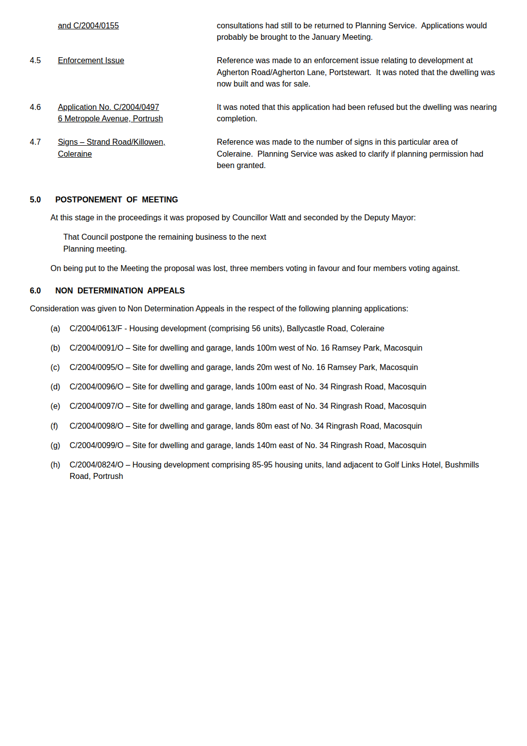| | and C/2004/0155 | consultations had still to be returned to Planning Service. Applications would probably be brought to the January Meeting. |
| 4.5 | Enforcement Issue | Reference was made to an enforcement issue relating to development at Agherton Road/Agherton Lane, Portstewart. It was noted that the dwelling was now built and was for sale. |
| 4.6 | Application No. C/2004/0497 6 Metropole Avenue, Portrush | It was noted that this application had been refused but the dwelling was nearing completion. |
| 4.7 | Signs – Strand Road/Killowen, Coleraine | Reference was made to the number of signs in this particular area of Coleraine. Planning Service was asked to clarify if planning permission had been granted. |
5.0 POSTPONEMENT OF MEETING
At this stage in the proceedings it was proposed by Councillor Watt and seconded by the Deputy Mayor:
That Council postpone the remaining business to the next
Planning meeting.
On being put to the Meeting the proposal was lost, three members voting in favour and four members voting against.
6.0 NON DETERMINATION APPEALS
Consideration was given to Non Determination Appeals in the respect of the following planning applications:
(a) C/2004/0613/F - Housing development (comprising 56 units), Ballycastle Road, Coleraine
(b) C/2004/0091/O – Site for dwelling and garage, lands 100m west of No. 16 Ramsey Park, Macosquin
(c) C/2004/0095/O – Site for dwelling and garage, lands 20m west of No. 16 Ramsey Park, Macosquin
(d) C/2004/0096/O – Site for dwelling and garage, lands 100m east of No. 34 Ringrash Road, Macosquin
(e) C/2004/0097/O – Site for dwelling and garage, lands 180m east of No. 34 Ringrash Road, Macosquin
(f) C/2004/0098/O – Site for dwelling and garage, lands 80m east of No. 34 Ringrash Road, Macosquin
(g) C/2004/0099/O – Site for dwelling and garage, lands 140m east of No. 34 Ringrash Road, Macosquin
(h) C/2004/0824/O – Housing development comprising 85-95 housing units, land adjacent to Golf Links Hotel, Bushmills Road, Portrush